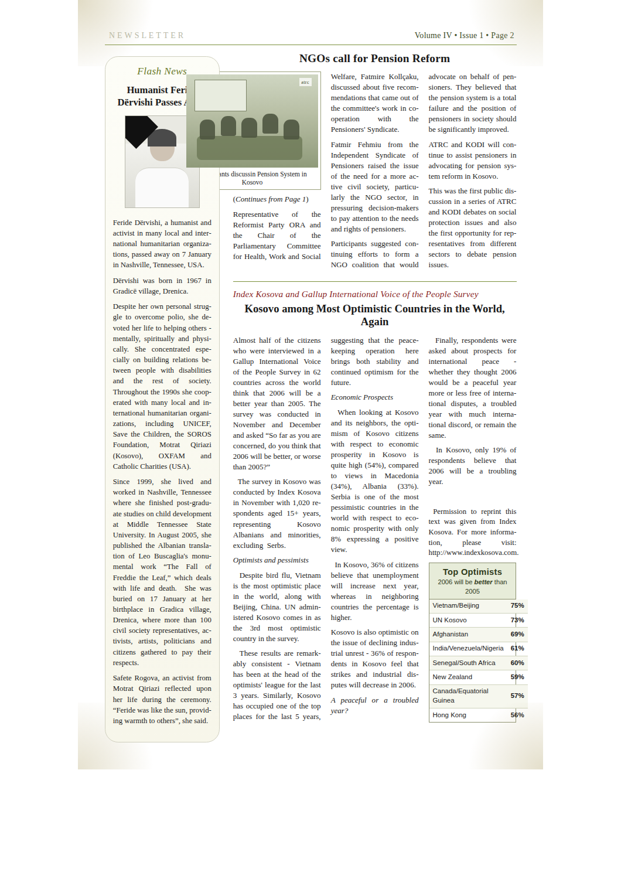Newsletter
Volume IV • Issue 1 • Page 2
Flash News
Humanist Feride Dërvishi Passes Away
Feride Dërvishi, a humanist and activist in many local and international humanitarian organizations, passed away on 7 January in Nashville, Tennessee, USA.
Dërvishi was born in 1967 in Gradicë village, Drenica.
Despite her own personal struggle to overcome polio, she devoted her life to helping others - mentally, spiritually and physically. She concentrated especially on building relations between people with disabilities and the rest of society. Throughout the 1990s she cooperated with many local and international humanitarian organizations, including UNICEF, Save the Children, the SOROS Foundation, Motrat Qiriazi (Kosovo), OXFAM and Catholic Charities (USA).
Since 1999, she lived and worked in Nashville, Tennessee where she finished post-graduate studies on child development at Middle Tennessee State University. In August 2005, she published the Albanian translation of Leo Buscaglia's monumental work “The Fall of Freddie the Leaf,” which deals with life and death. She was buried on 17 January at her birthplace in Gradica village, Drenica, where more than 100 civil society representatives, activists, artists, politicians and citizens gathered to pay their respects.
Safete Rogova, an activist from Motrat Qiriazi reflected upon her life during the ceremony. “Feride was like the sun, providing warmth to others”, she said.
NGOs call for Pension Reform
atrc
Participants discussin Pension System in Kosovo
(Continues from Page 1)
Representative of the Reformist Party ORA and the Chair of the Parliamentary Committee for Health, Work and Social Welfare, Fatmire Kollçaku, discussed about five recommendations that came out of the committee's work in cooperation with the Pensioners' Syndicate.
Fatmir Fehmiu from the Independent Syndicate of Pensioners raised the issue of the need for a more active civil society, particularly the NGO sector, in pressuring decision-makers to pay attention to the needs and rights of pensioners.
Participants suggested continuing efforts to form a NGO coalition that would advocate on behalf of pensioners. They believed that the pension system is a total failure and the position of pensioners in society should be significantly improved.
ATRC and KODI will continue to assist pensioners in advocating for pension system reform in Kosovo.
This was the first public discussion in a series of ATRC and KODI debates on social protection issues and also the first opportunity for representatives from different sectors to debate pension issues.
Index Kosova and Gallup International Voice of the People Survey
Kosovo among Most Optimistic Countries in the World, Again
Almost half of the citizens who were interviewed in a Gallup International Voice of the People Survey in 62 countries across the world think that 2006 will be a better year than 2005. The survey was conducted in November and December and asked “So far as you are concerned, do you think that 2006 will be better, or worse than 2005?”
The survey in Kosovo was conducted by Index Kosova in November with 1,020 respondents aged 15+ years, representing Kosovo Albanians and minorities, excluding Serbs.
Optimists and pessimists
Despite bird flu, Vietnam is the most optimistic place in the world, along with Beijing, China. UN administered Kosovo comes in as the 3rd most optimistic country in the survey.
These results are remarkably consistent - Vietnam has been at the head of the optimists' league for the last 3 years. Similarly, Kosovo has occupied one of the top places for the last 5 years, suggesting that the peacekeeping operation here brings both stability and continued optimism for the future.
Economic Prospects
When looking at Kosovo and its neighbors, the optimism of Kosovo citizens with respect to economic prosperity in Kosovo is quite high (54%), compared to views in Macedonia (34%), Albania (33%). Serbia is one of the most pessimistic countries in the world with respect to economic prosperity with only 8% expressing a positive view.
In Kosovo, 36% of citizens believe that unemployment will increase next year, whereas in neighboring countries the percentage is higher.
Kosovo is also optimistic on the issue of declining industrial unrest - 36% of respondents in Kosovo feel that strikes and industrial disputes will decrease in 2006.
A peaceful or a troubled year?
Finally, respondents were asked about prospects for international peace - whether they thought 2006 would be a peaceful year more or less free of international disputes, a troubled year with much international discord, or remain the same.
In Kosovo, only 19% of respondents believe that 2006 will be a troubling year.
Permission to reprint this text was given from Index Kosova. For more information, please visit: http://www.indexkosova.com.
Top Optimists
2006 will be better than 2005
| Vietnam/Beijing | 75% |
| UN Kosovo | 73% |
| Afghanistan | 69% |
| India/Venezuela/Nigeria | 61% |
| Senegal/South Africa | 60% |
| New Zealand | 59% |
| Canada/Equatorial Guinea | 57% |
| Hong Kong | 56% |